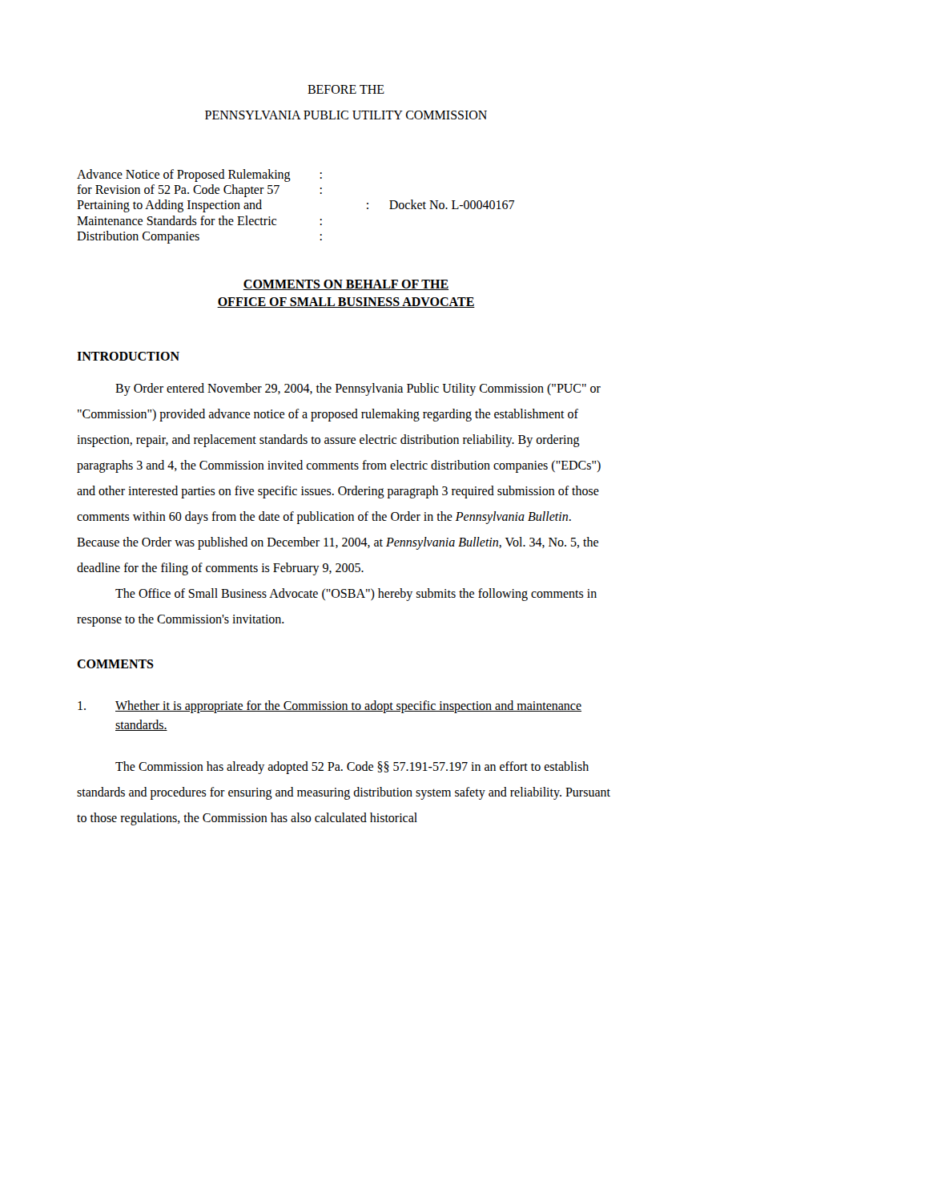BEFORE THE
PENNSYLVANIA PUBLIC UTILITY COMMISSION
| Advance Notice of Proposed Rulemaking | : | | |
| for Revision of 52 Pa. Code Chapter 57 | : | | |
| Pertaining to Adding Inspection and | | : | Docket No. L-00040167 |
| Maintenance Standards for the Electric | : | | |
| Distribution Companies | : | | |
COMMENTS ON BEHALF OF THE
OFFICE OF SMALL BUSINESS ADVOCATE
INTRODUCTION
By Order entered November 29, 2004, the Pennsylvania Public Utility Commission ("PUC" or "Commission") provided advance notice of a proposed rulemaking regarding the establishment of inspection, repair, and replacement standards to assure electric distribution reliability. By ordering paragraphs 3 and 4, the Commission invited comments from electric distribution companies ("EDCs") and other interested parties on five specific issues. Ordering paragraph 3 required submission of those comments within 60 days from the date of publication of the Order in the Pennsylvania Bulletin. Because the Order was published on December 11, 2004, at Pennsylvania Bulletin, Vol. 34, No. 5, the deadline for the filing of comments is February 9, 2005.
The Office of Small Business Advocate ("OSBA") hereby submits the following comments in response to the Commission's invitation.
COMMENTS
1.
Whether it is appropriate for the Commission to adopt specific inspection and maintenance standards.
The Commission has already adopted 52 Pa. Code §§ 57.191-57.197 in an effort to establish standards and procedures for ensuring and measuring distribution system safety and reliability. Pursuant to those regulations, the Commission has also calculated historical